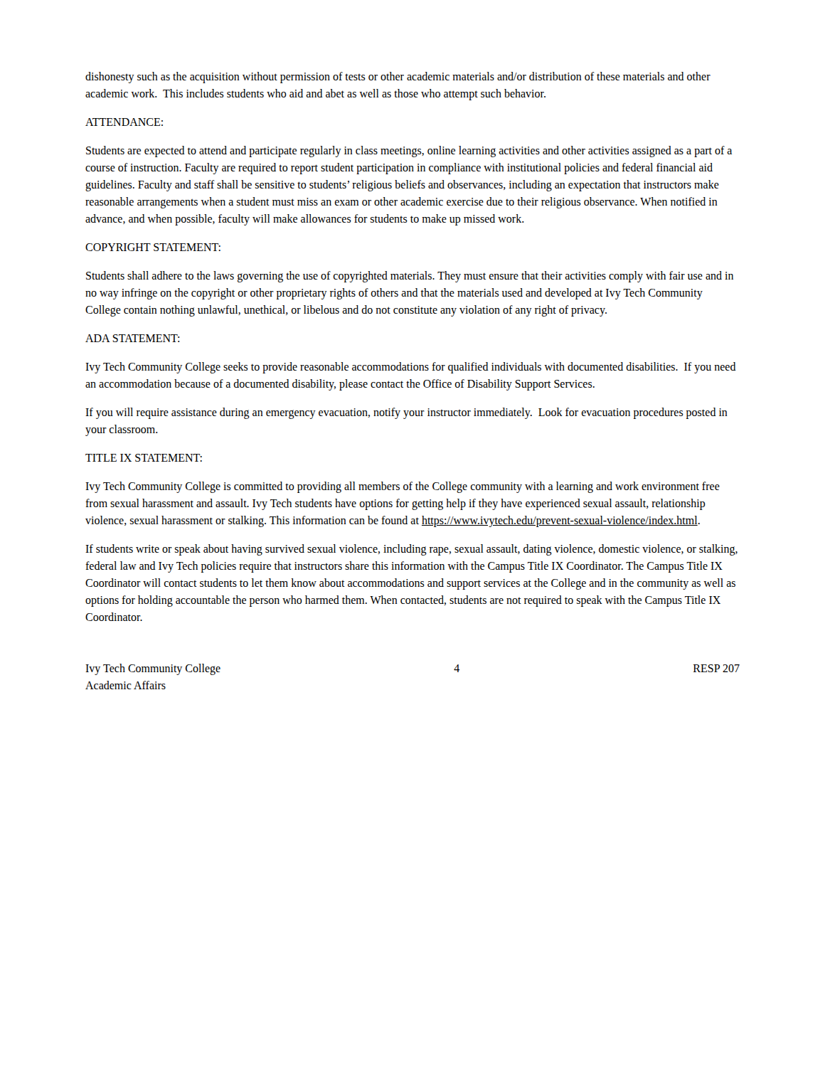dishonesty such as the acquisition without permission of tests or other academic materials and/or distribution of these materials and other academic work. This includes students who aid and abet as well as those who attempt such behavior.
ATTENDANCE:
Students are expected to attend and participate regularly in class meetings, online learning activities and other activities assigned as a part of a course of instruction. Faculty are required to report student participation in compliance with institutional policies and federal financial aid guidelines. Faculty and staff shall be sensitive to students’ religious beliefs and observances, including an expectation that instructors make reasonable arrangements when a student must miss an exam or other academic exercise due to their religious observance. When notified in advance, and when possible, faculty will make allowances for students to make up missed work.
COPYRIGHT STATEMENT:
Students shall adhere to the laws governing the use of copyrighted materials. They must ensure that their activities comply with fair use and in no way infringe on the copyright or other proprietary rights of others and that the materials used and developed at Ivy Tech Community College contain nothing unlawful, unethical, or libelous and do not constitute any violation of any right of privacy.
ADA STATEMENT:
Ivy Tech Community College seeks to provide reasonable accommodations for qualified individuals with documented disabilities. If you need an accommodation because of a documented disability, please contact the Office of Disability Support Services.
If you will require assistance during an emergency evacuation, notify your instructor immediately. Look for evacuation procedures posted in your classroom.
TITLE IX STATEMENT:
Ivy Tech Community College is committed to providing all members of the College community with a learning and work environment free from sexual harassment and assault. Ivy Tech students have options for getting help if they have experienced sexual assault, relationship violence, sexual harassment or stalking. This information can be found at https://www.ivytech.edu/prevent-sexual-violence/index.html.
If students write or speak about having survived sexual violence, including rape, sexual assault, dating violence, domestic violence, or stalking, federal law and Ivy Tech policies require that instructors share this information with the Campus Title IX Coordinator. The Campus Title IX Coordinator will contact students to let them know about accommodations and support services at the College and in the community as well as options for holding accountable the person who harmed them. When contacted, students are not required to speak with the Campus Title IX Coordinator.
Ivy Tech Community College
Academic Affairs
4
RESP 207